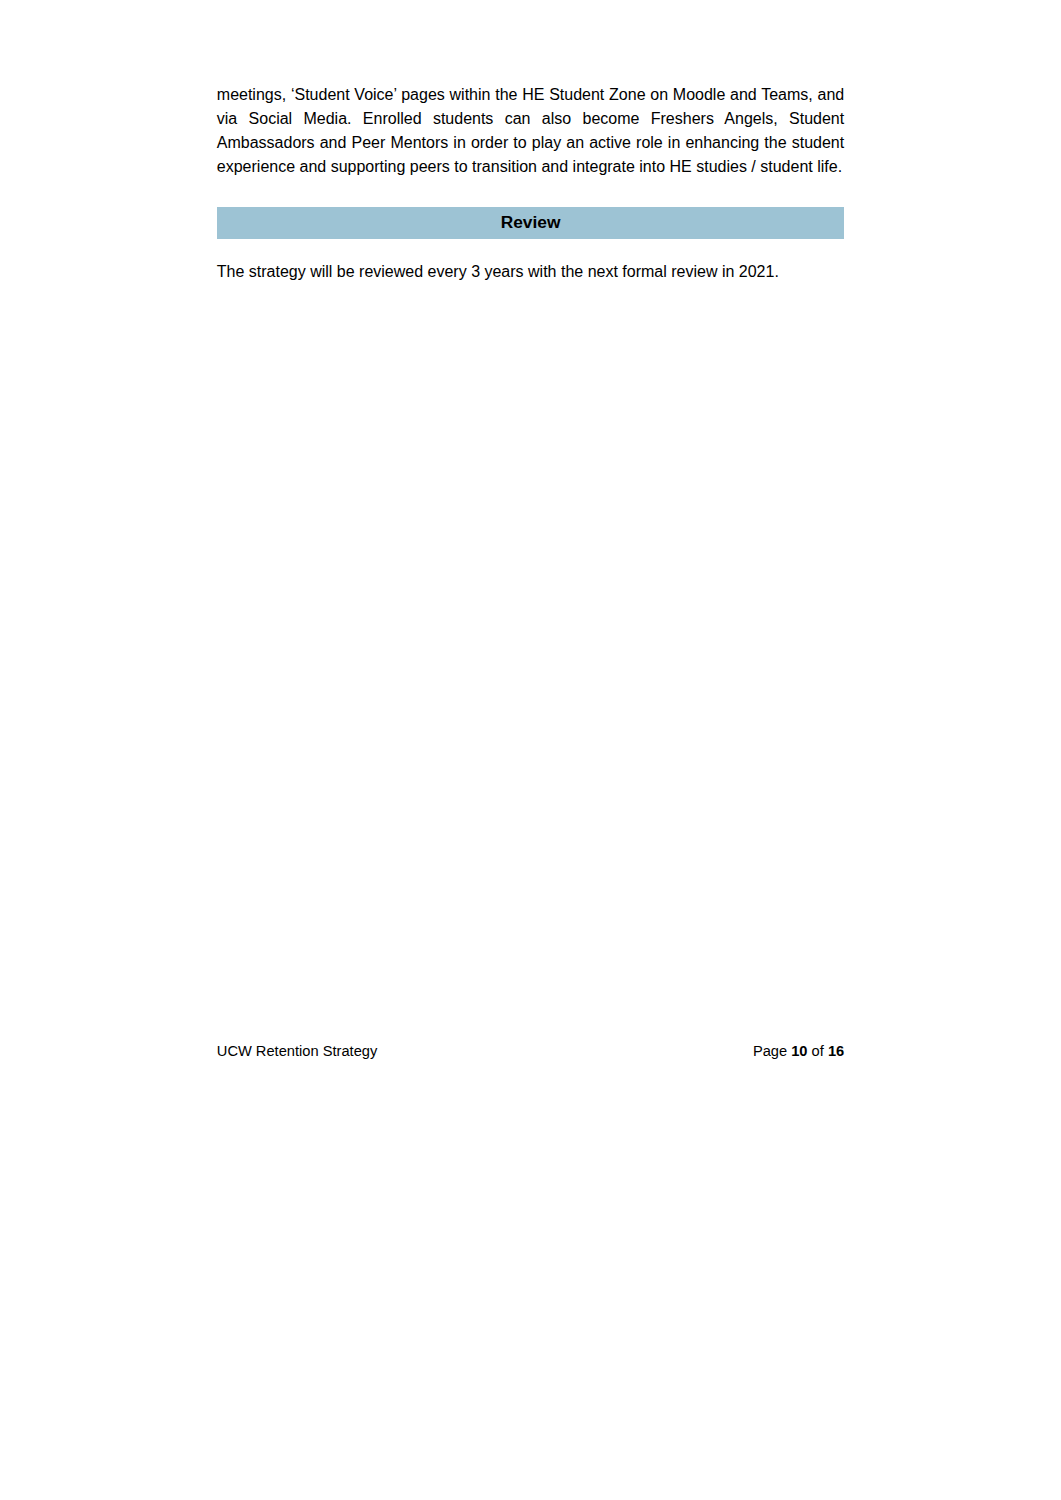meetings, ‘Student Voice’ pages within the HE Student Zone on Moodle and Teams, and via Social Media. Enrolled students can also become Freshers Angels, Student Ambassadors and Peer Mentors in order to play an active role in enhancing the student experience and supporting peers to transition and integrate into HE studies / student life.
Review
The strategy will be reviewed every 3 years with the next formal review in 2021.
UCW Retention Strategy
Page 10 of 16